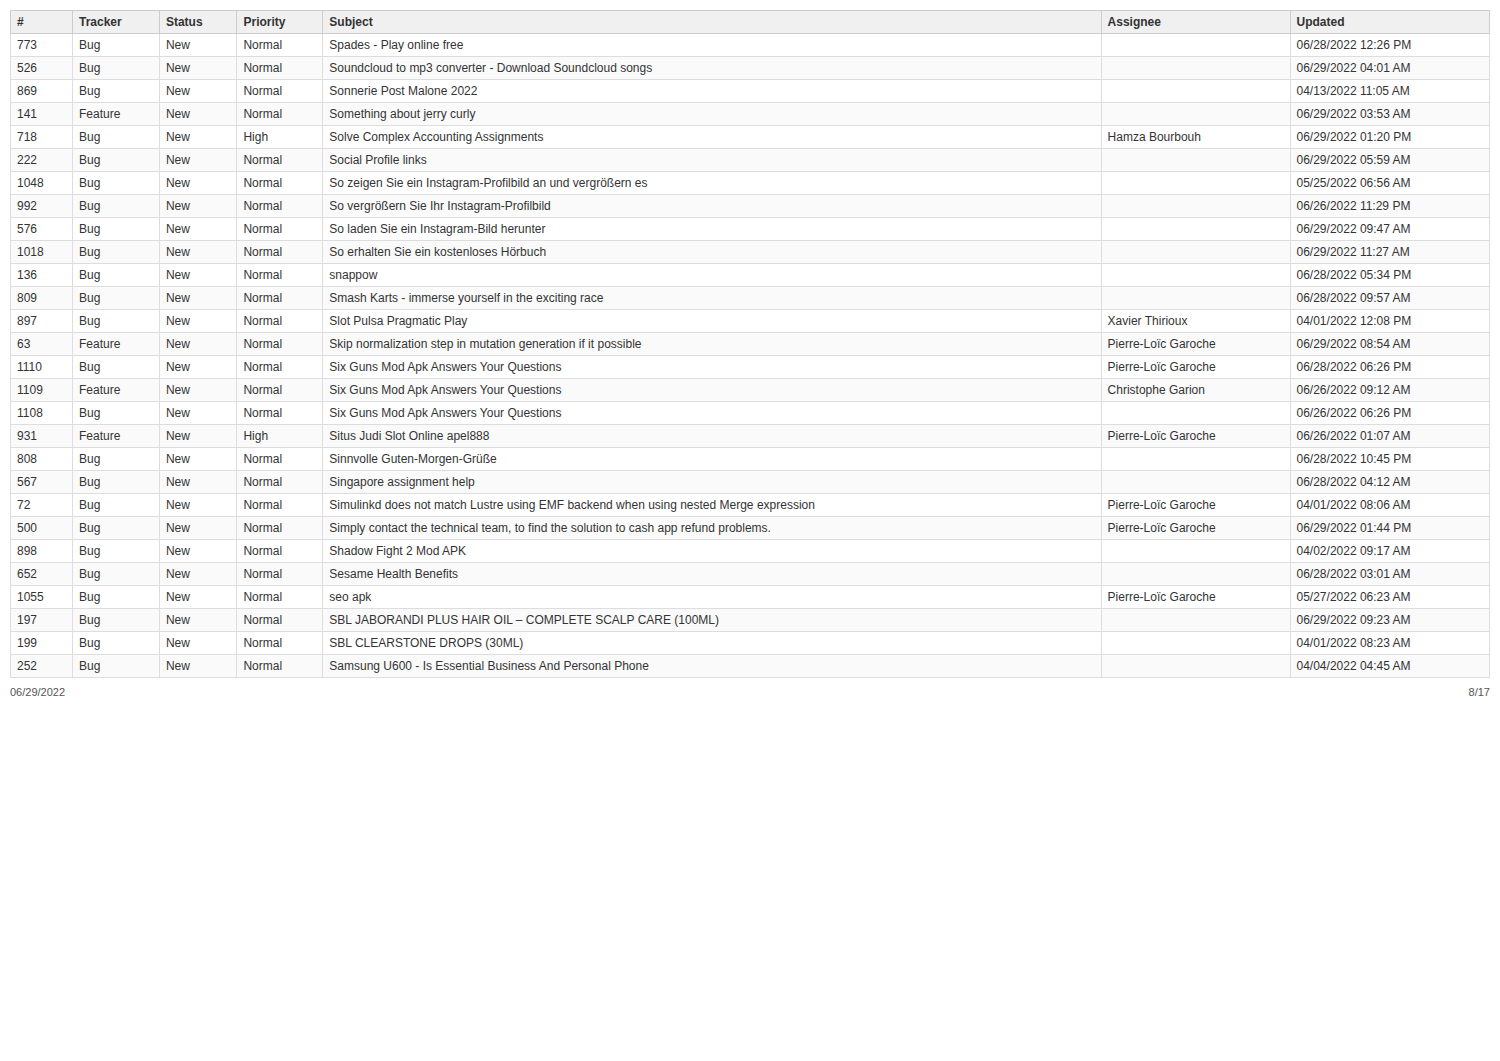| # | Tracker | Status | Priority | Subject | Assignee | Updated |
| --- | --- | --- | --- | --- | --- | --- |
| 773 | Bug | New | Normal | Spades - Play online free | | 06/28/2022 12:26 PM |
| 526 | Bug | New | Normal | Soundcloud to mp3 converter - Download Soundcloud songs | | 06/29/2022 04:01 AM |
| 869 | Bug | New | Normal | Sonnerie Post Malone 2022 | | 04/13/2022 11:05 AM |
| 141 | Feature | New | Normal | Something about jerry curly | | 06/29/2022 03:53 AM |
| 718 | Bug | New | High | Solve Complex Accounting Assignments | Hamza Bourbouh | 06/29/2022 01:20 PM |
| 222 | Bug | New | Normal | Social Profile links | | 06/29/2022 05:59 AM |
| 1048 | Bug | New | Normal | So zeigen Sie ein Instagram-Profilbild an und vergrößern es | | 05/25/2022 06:56 AM |
| 992 | Bug | New | Normal | So vergrößern Sie Ihr Instagram-Profilbild | | 06/26/2022 11:29 PM |
| 576 | Bug | New | Normal | So laden Sie ein Instagram-Bild herunter | | 06/29/2022 09:47 AM |
| 1018 | Bug | New | Normal | So erhalten Sie ein kostenloses Hörbuch | | 06/29/2022 11:27 AM |
| 136 | Bug | New | Normal | snappow | | 06/28/2022 05:34 PM |
| 809 | Bug | New | Normal | Smash Karts - immerse yourself in the exciting race | | 06/28/2022 09:57 AM |
| 897 | Bug | New | Normal | Slot Pulsa Pragmatic Play | Xavier Thirioux | 04/01/2022 12:08 PM |
| 63 | Feature | New | Normal | Skip normalization step in mutation generation if it possible | Pierre-Loïc Garoche | 06/29/2022 08:54 AM |
| 1110 | Bug | New | Normal | Six Guns Mod Apk Answers Your Questions | Pierre-Loïc Garoche | 06/28/2022 06:26 PM |
| 1109 | Feature | New | Normal | Six Guns Mod Apk Answers Your Questions | Christophe Garion | 06/26/2022 09:12 AM |
| 1108 | Bug | New | Normal | Six Guns Mod Apk Answers Your Questions | | 06/26/2022 06:26 PM |
| 931 | Feature | New | High | Situs Judi Slot Online apel888 | Pierre-Loïc Garoche | 06/26/2022 01:07 AM |
| 808 | Bug | New | Normal | Sinnvolle Guten-Morgen-Grüße | | 06/28/2022 10:45 PM |
| 567 | Bug | New | Normal | Singapore assignment help | | 06/28/2022 04:12 AM |
| 72 | Bug | New | Normal | Simulinkd does not match Lustre using EMF backend when using nested Merge expression | Pierre-Loïc Garoche | 04/01/2022 08:06 AM |
| 500 | Bug | New | Normal | Simply contact the technical team, to find the solution to cash app refund problems. | Pierre-Loïc Garoche | 06/29/2022 01:44 PM |
| 898 | Bug | New | Normal | Shadow Fight 2 Mod APK | | 04/02/2022 09:17 AM |
| 652 | Bug | New | Normal | Sesame Health Benefits | | 06/28/2022 03:01 AM |
| 1055 | Bug | New | Normal | seo apk | Pierre-Loïc Garoche | 05/27/2022 06:23 AM |
| 197 | Bug | New | Normal | SBL JABORANDI PLUS HAIR OIL – COMPLETE SCALP CARE (100ML) | | 06/29/2022 09:23 AM |
| 199 | Bug | New | Normal | SBL CLEARSTONE DROPS (30ML) | | 04/01/2022 08:23 AM |
| 252 | Bug | New | Normal | Samsung U600 - Is Essential Business And Personal Phone | | 04/04/2022 04:45 AM |
06/29/2022 8/17